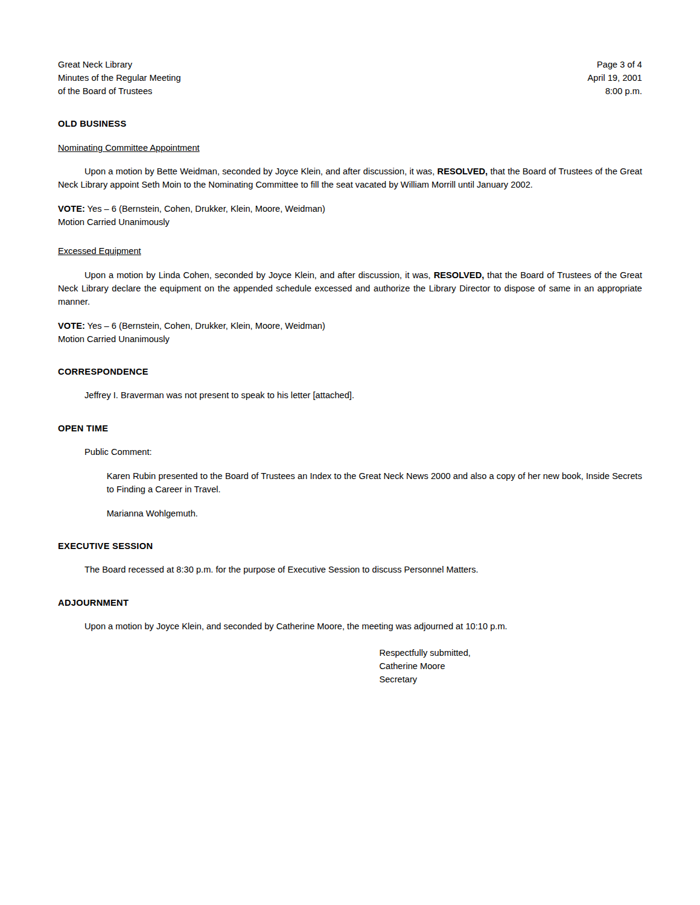Great Neck Library Page 3 of 4
Minutes of the Regular Meeting April 19, 2001
of the Board of Trustees 8:00 p.m.
OLD BUSINESS
Nominating Committee Appointment
Upon a motion by Bette Weidman, seconded by Joyce Klein, and after discussion, it was, RESOLVED, that the Board of Trustees of the Great Neck Library appoint Seth Moin to the Nominating Committee to fill the seat vacated by William Morrill until January 2002.
VOTE: Yes – 6 (Bernstein, Cohen, Drukker, Klein, Moore, Weidman)
Motion Carried Unanimously
Excessed Equipment
Upon a motion by Linda Cohen, seconded by Joyce Klein, and after discussion, it was, RESOLVED, that the Board of Trustees of the Great Neck Library declare the equipment on the appended schedule excessed and authorize the Library Director to dispose of same in an appropriate manner.
VOTE: Yes – 6 (Bernstein, Cohen, Drukker, Klein, Moore, Weidman)
Motion Carried Unanimously
CORRESPONDENCE
Jeffrey I. Braverman was not present to speak to his letter [attached].
OPEN TIME
Public Comment:
Karen Rubin presented to the Board of Trustees an Index to the Great Neck News 2000 and also a copy of her new book, Inside Secrets to Finding a Career in Travel.
Marianna Wohlgemuth.
EXECUTIVE SESSION
The Board recessed at 8:30 p.m. for the purpose of Executive Session to discuss Personnel Matters.
ADJOURNMENT
Upon a motion by Joyce Klein, and seconded by Catherine Moore, the meeting was adjourned at 10:10 p.m.
Respectfully submitted,
Catherine Moore
Secretary